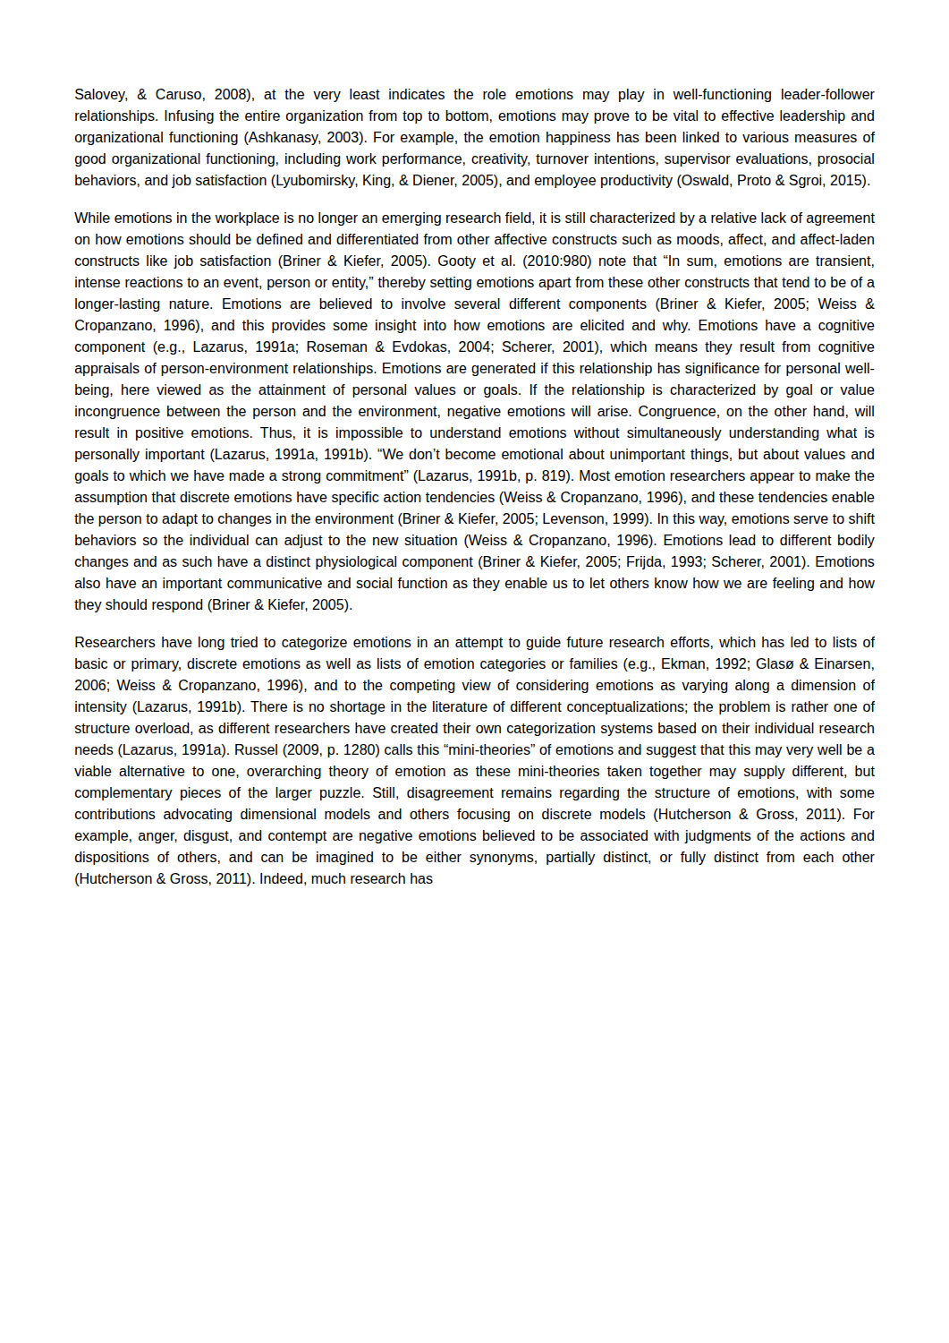Salovey, & Caruso, 2008), at the very least indicates the role emotions may play in well-functioning leader-follower relationships. Infusing the entire organization from top to bottom, emotions may prove to be vital to effective leadership and organizational functioning (Ashkanasy, 2003). For example, the emotion happiness has been linked to various measures of good organizational functioning, including work performance, creativity, turnover intentions, supervisor evaluations, prosocial behaviors, and job satisfaction (Lyubomirsky, King, & Diener, 2005), and employee productivity (Oswald, Proto & Sgroi, 2015).
While emotions in the workplace is no longer an emerging research field, it is still characterized by a relative lack of agreement on how emotions should be defined and differentiated from other affective constructs such as moods, affect, and affect-laden constructs like job satisfaction (Briner & Kiefer, 2005). Gooty et al. (2010:980) note that “In sum, emotions are transient, intense reactions to an event, person or entity,” thereby setting emotions apart from these other constructs that tend to be of a longer-lasting nature. Emotions are believed to involve several different components (Briner & Kiefer, 2005; Weiss & Cropanzano, 1996), and this provides some insight into how emotions are elicited and why. Emotions have a cognitive component (e.g., Lazarus, 1991a; Roseman & Evdokas, 2004; Scherer, 2001), which means they result from cognitive appraisals of person-environment relationships. Emotions are generated if this relationship has significance for personal well-being, here viewed as the attainment of personal values or goals. If the relationship is characterized by goal or value incongruence between the person and the environment, negative emotions will arise. Congruence, on the other hand, will result in positive emotions. Thus, it is impossible to understand emotions without simultaneously understanding what is personally important (Lazarus, 1991a, 1991b). “We don’t become emotional about unimportant things, but about values and goals to which we have made a strong commitment” (Lazarus, 1991b, p. 819). Most emotion researchers appear to make the assumption that discrete emotions have specific action tendencies (Weiss & Cropanzano, 1996), and these tendencies enable the person to adapt to changes in the environment (Briner & Kiefer, 2005; Levenson, 1999). In this way, emotions serve to shift behaviors so the individual can adjust to the new situation (Weiss & Cropanzano, 1996). Emotions lead to different bodily changes and as such have a distinct physiological component (Briner & Kiefer, 2005; Frijda, 1993; Scherer, 2001). Emotions also have an important communicative and social function as they enable us to let others know how we are feeling and how they should respond (Briner & Kiefer, 2005).
Researchers have long tried to categorize emotions in an attempt to guide future research efforts, which has led to lists of basic or primary, discrete emotions as well as lists of emotion categories or families (e.g., Ekman, 1992; Glasø & Einarsen, 2006; Weiss & Cropanzano, 1996), and to the competing view of considering emotions as varying along a dimension of intensity (Lazarus, 1991b). There is no shortage in the literature of different conceptualizations; the problem is rather one of structure overload, as different researchers have created their own categorization systems based on their individual research needs (Lazarus, 1991a). Russel (2009, p. 1280) calls this “mini-theories” of emotions and suggest that this may very well be a viable alternative to one, overarching theory of emotion as these mini-theories taken together may supply different, but complementary pieces of the larger puzzle. Still, disagreement remains regarding the structure of emotions, with some contributions advocating dimensional models and others focusing on discrete models (Hutcherson & Gross, 2011). For example, anger, disgust, and contempt are negative emotions believed to be associated with judgments of the actions and dispositions of others, and can be imagined to be either synonyms, partially distinct, or fully distinct from each other (Hutcherson & Gross, 2011). Indeed, much research has